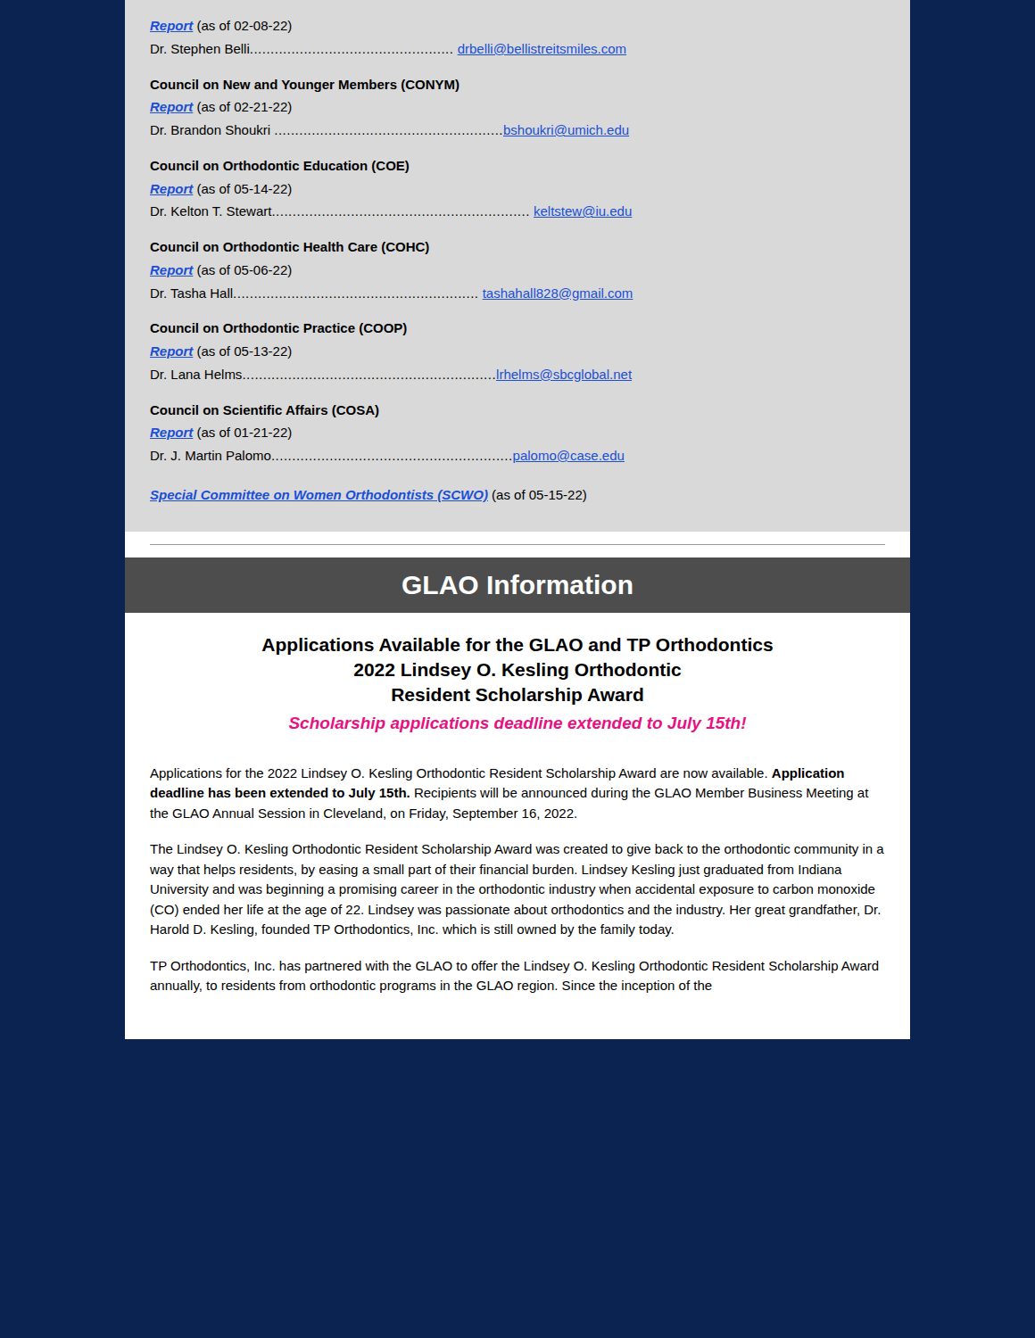Report (as of 02-08-22)
Dr. Stephen Belli................................................. drbelli@bellistreitsmiles.com
Council on New and Younger Members (CONYM)
Report (as of 02-21-22)
Dr. Brandon Shoukri ....................................................... bshoukri@umich.edu
Council on Orthodontic Education (COE)
Report (as of 05-14-22)
Dr. Kelton T. Stewart.............................................................. keltstew@iu.edu
Council on Orthodontic Health Care (COHC)
Report (as of 05-06-22)
Dr. Tasha Hall........................................................... tashahall828@gmail.com
Council on Orthodontic Practice (COOP)
Report (as of 05-13-22)
Dr. Lana Helms............................................................. lrhelms@sbcglobal.net
Council on Scientific Affairs (COSA)
Report (as of 01-21-22)
Dr. J. Martin Palomo.......................................................... palomo@case.edu
Special Committee on Women Orthodontists (SCWO) (as of 05-15-22)
GLAO Information
Applications Available for the GLAO and TP Orthodontics
2022 Lindsey O. Kesling Orthodontic
Resident Scholarship Award
Scholarship applications deadline extended to July 15th!
Applications for the 2022 Lindsey O. Kesling Orthodontic Resident Scholarship Award are now available. Application deadline has been extended to July 15th. Recipients will be announced during the GLAO Member Business Meeting at the GLAO Annual Session in Cleveland, on Friday, September 16, 2022.
The Lindsey O. Kesling Orthodontic Resident Scholarship Award was created to give back to the orthodontic community in a way that helps residents, by easing a small part of their financial burden. Lindsey Kesling just graduated from Indiana University and was beginning a promising career in the orthodontic industry when accidental exposure to carbon monoxide (CO) ended her life at the age of 22. Lindsey was passionate about orthodontics and the industry. Her great grandfather, Dr. Harold D. Kesling, founded TP Orthodontics, Inc. which is still owned by the family today.
TP Orthodontics, Inc. has partnered with the GLAO to offer the Lindsey O. Kesling Orthodontic Resident Scholarship Award annually, to residents from orthodontic programs in the GLAO region. Since the inception of the